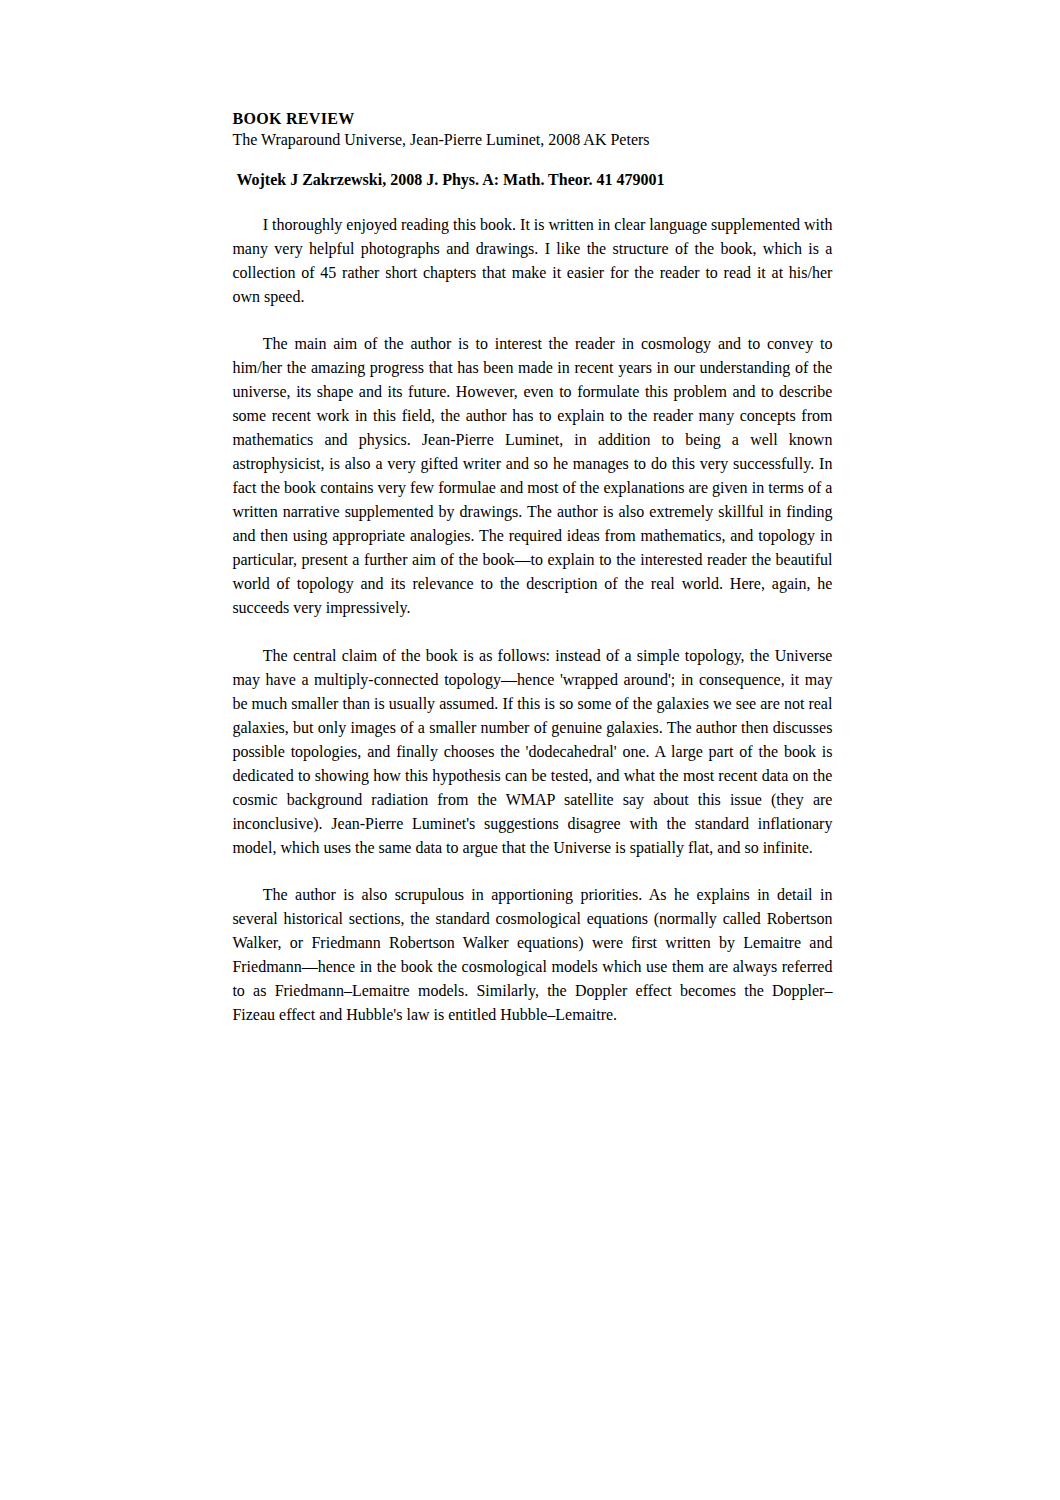BOOK REVIEW
The Wraparound Universe, Jean-Pierre Luminet, 2008 AK Peters
Wojtek J Zakrzewski, 2008 J. Phys. A: Math. Theor. 41 479001
I thoroughly enjoyed reading this book. It is written in clear language supplemented with many very helpful photographs and drawings. I like the structure of the book, which is a collection of 45 rather short chapters that make it easier for the reader to read it at his/her own speed.
The main aim of the author is to interest the reader in cosmology and to convey to him/her the amazing progress that has been made in recent years in our understanding of the universe, its shape and its future. However, even to formulate this problem and to describe some recent work in this field, the author has to explain to the reader many concepts from mathematics and physics. Jean-Pierre Luminet, in addition to being a well known astrophysicist, is also a very gifted writer and so he manages to do this very successfully. In fact the book contains very few formulae and most of the explanations are given in terms of a written narrative supplemented by drawings. The author is also extremely skillful in finding and then using appropriate analogies. The required ideas from mathematics, and topology in particular, present a further aim of the book—to explain to the interested reader the beautiful world of topology and its relevance to the description of the real world. Here, again, he succeeds very impressively.
The central claim of the book is as follows: instead of a simple topology, the Universe may have a multiply-connected topology—hence 'wrapped around'; in consequence, it may be much smaller than is usually assumed. If this is so some of the galaxies we see are not real galaxies, but only images of a smaller number of genuine galaxies. The author then discusses possible topologies, and finally chooses the 'dodecahedral' one. A large part of the book is dedicated to showing how this hypothesis can be tested, and what the most recent data on the cosmic background radiation from the WMAP satellite say about this issue (they are inconclusive). Jean-Pierre Luminet's suggestions disagree with the standard inflationary model, which uses the same data to argue that the Universe is spatially flat, and so infinite.
The author is also scrupulous in apportioning priorities. As he explains in detail in several historical sections, the standard cosmological equations (normally called Robertson Walker, or Friedmann Robertson Walker equations) were first written by Lemaitre and Friedmann—hence in the book the cosmological models which use them are always referred to as Friedmann–Lemaitre models. Similarly, the Doppler effect becomes the Doppler–Fizeau effect and Hubble's law is entitled Hubble–Lemaitre.